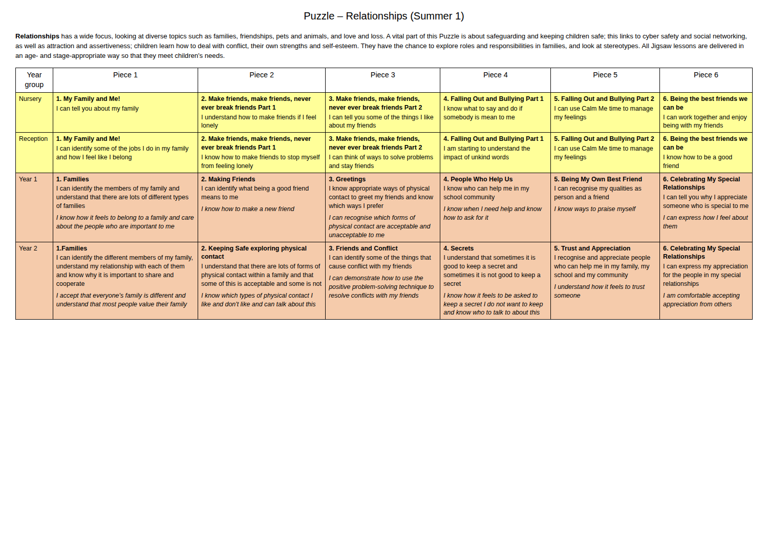Puzzle – Relationships (Summer 1)
Relationships has a wide focus, looking at diverse topics such as families, friendships, pets and animals, and love and loss. A vital part of this Puzzle is about safeguarding and keeping children safe; this links to cyber safety and social networking, as well as attraction and assertiveness; children learn how to deal with conflict, their own strengths and self-esteem. They have the chance to explore roles and responsibilities in families, and look at stereotypes. All Jigsaw lessons are delivered in an age- and stage-appropriate way so that they meet children's needs.
| Year group | Piece 1 | Piece 2 | Piece 3 | Piece 4 | Piece 5 | Piece 6 |
| --- | --- | --- | --- | --- | --- | --- |
| Nursery | 1. My Family and Me! I can tell you about my family | 2. Make friends, make friends, never ever break friends Part 1 I understand how to make friends if I feel lonely | 3. Make friends, make friends, never ever break friends Part 2 I can tell you some of the things I like about my friends | 4. Falling Out and Bullying Part 1 I know what to say and do if somebody is mean to me | 5. Falling Out and Bullying Part 2 I can use Calm Me time to manage my feelings | 6. Being the best friends we can be I can work together and enjoy being with my friends |
| Reception | 1. My Family and Me! I can identify some of the jobs I do in my family and how I feel like I belong | 2. Make friends, make friends, never ever break friends Part 1 I know how to make friends to stop myself from feeling lonely | 3. Make friends, make friends, never ever break friends Part 2 I can think of ways to solve problems and stay friends | 4. Falling Out and Bullying Part 1 I am starting to understand the impact of unkind words | 5. Falling Out and Bullying Part 2 I can use Calm Me time to manage my feelings | 6. Being the best friends we can be I know how to be a good friend |
| Year 1 | 1. Families I can identify the members of my family and understand that there are lots of different types of families I know how it feels to belong to a family and care about the people who are important to me | 2. Making Friends I can identify what being a good friend means to me I know how to make a new friend | 3. Greetings I know appropriate ways of physical contact to greet my friends and know which ways I prefer I can recognise which forms of physical contact are acceptable and unacceptable to me | 4. People Who Help Us I know who can help me in my school community I know when I need help and know how to ask for it | 5. Being My Own Best Friend I can recognise my qualities as person and a friend I know ways to praise myself | 6. Celebrating My Special Relationships I can tell you why I appreciate someone who is special to me I can express how I feel about them |
| Year 2 | 1.Families I can identify the different members of my family, understand my relationship with each of them and know why it is important to share and cooperate I accept that everyone's family is different and understand that most people value their family | 2. Keeping Safe exploring physical contact I understand that there are lots of forms of physical contact within a family and that some of this is acceptable and some is not I know which types of physical contact I like and don't like and can talk about this | 3. Friends and Conflict I can identify some of the things that cause conflict with my friends I can demonstrate how to use the positive problem-solving technique to resolve conflicts with my friends | 4. Secrets I understand that sometimes it is good to keep a secret and sometimes it is not good to keep a secret I know how it feels to be asked to keep a secret I do not want to keep and know who to talk to about this | 5. Trust and Appreciation I recognise and appreciate people who can help me in my family, my school and my community I understand how it feels to trust someone | 6. Celebrating My Special Relationships I can express my appreciation for the people in my special relationships I am comfortable accepting appreciation from others |